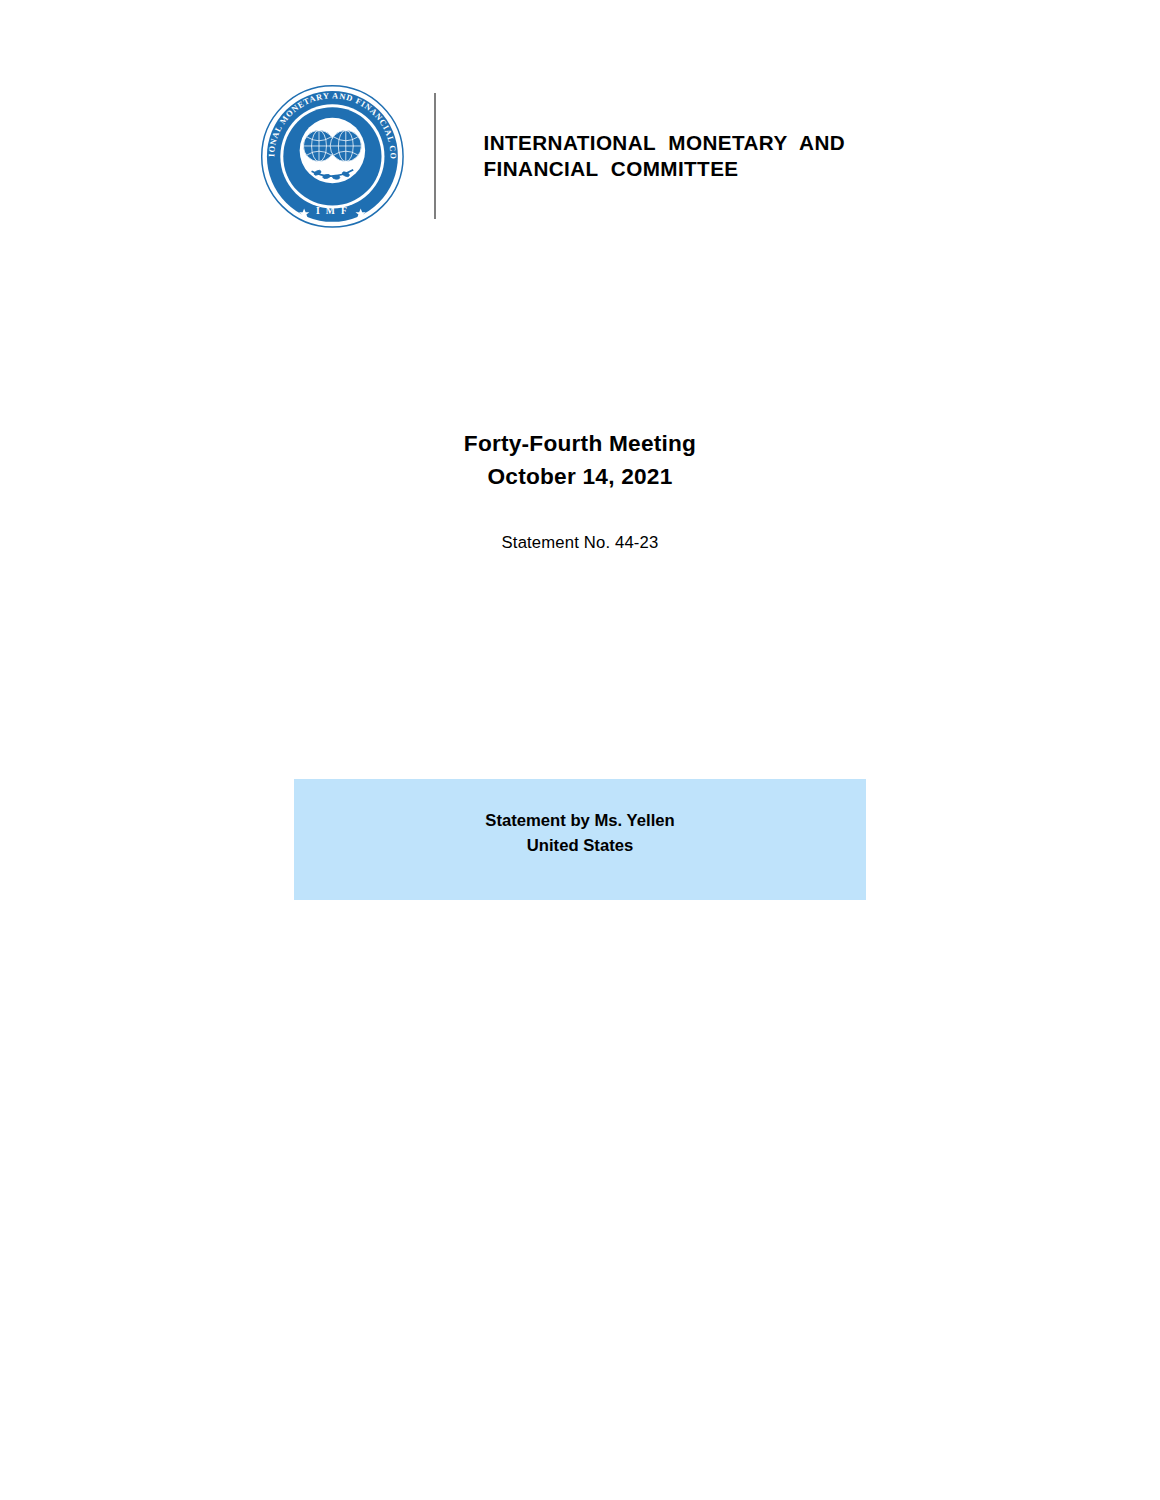INTERNATIONAL MONETARY AND FINANCIAL COMMITTEE I M F
INTERNATIONAL MONETARY AND FINANCIAL COMMITTEE
Forty-Fourth Meeting
October 14, 2021
Statement No. 44-23
Statement by Ms. Yellen
United States